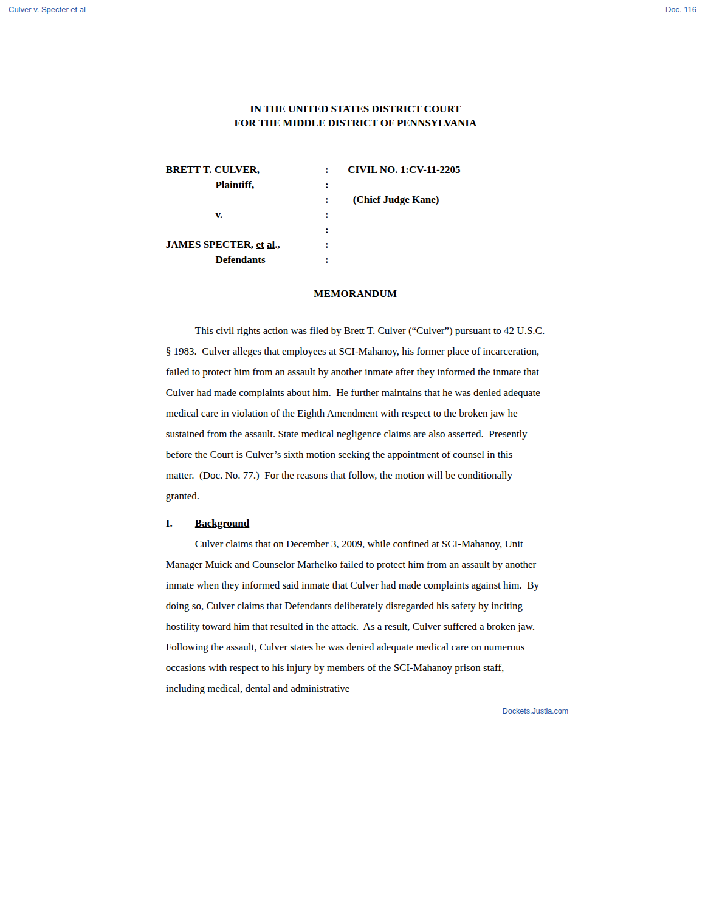Culver v. Specter et al Doc. 116
IN THE UNITED STATES DISTRICT COURT
FOR THE MIDDLE DISTRICT OF PENNSYLVANIA
| BRETT T. CULVER, | : | CIVIL NO. 1:CV-11-2205 |
| Plaintiff, | : | |
| | : | (Chief Judge Kane) |
| v. | : | |
| | : | |
| JAMES SPECTER, et al ., | : | |
| Defendants | : | |
MEMORANDUM
This civil rights action was filed by Brett T. Culver (“Culver”) pursuant to 42 U.S.C. § 1983. Culver alleges that employees at SCI-Mahanoy, his former place of incarceration, failed to protect him from an assault by another inmate after they informed the inmate that Culver had made complaints about him. He further maintains that he was denied adequate medical care in violation of the Eighth Amendment with respect to the broken jaw he sustained from the assault. State medical negligence claims are also asserted. Presently before the Court is Culver’s sixth motion seeking the appointment of counsel in this matter. (Doc. No. 77.) For the reasons that follow, the motion will be conditionally granted.
I. Background
Culver claims that on December 3, 2009, while confined at SCI-Mahanoy, Unit Manager Muick and Counselor Marhelko failed to protect him from an assault by another inmate when they informed said inmate that Culver had made complaints against him. By doing so, Culver claims that Defendants deliberately disregarded his safety by inciting hostility toward him that resulted in the attack. As a result, Culver suffered a broken jaw. Following the assault, Culver states he was denied adequate medical care on numerous occasions with respect to his injury by members of the SCI-Mahanoy prison staff, including medical, dental and administrative
Dockets.Justia.com